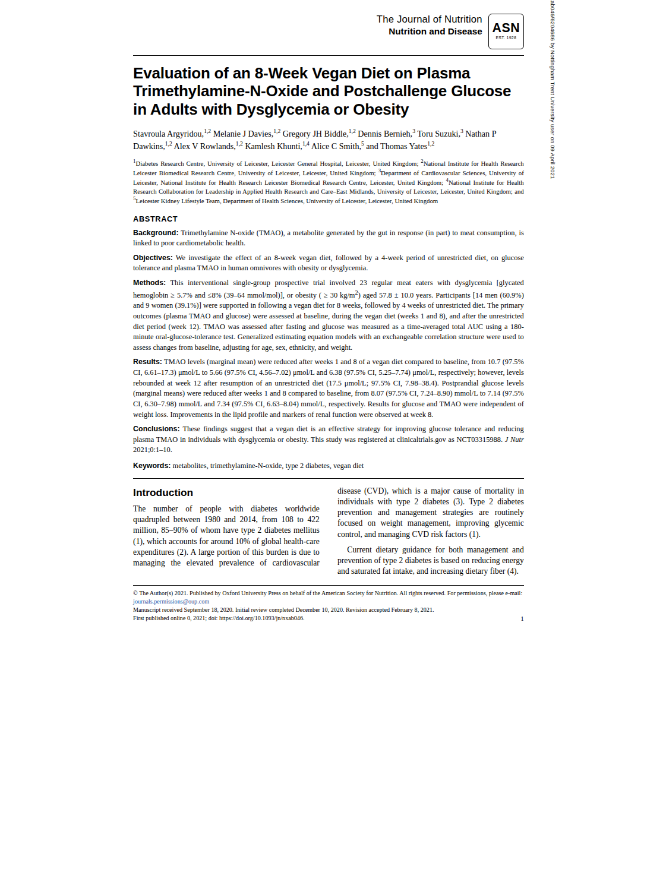Downloaded from https://academic.oup.com/jn/advance-article/doi/10.1093/jn/nxab046/6204686 by Nottingham Trent University user on 09 April 2021
The Journal of Nutrition
Nutrition and Disease
ASN
EST. 1928
Evaluation of an 8-Week Vegan Diet on Plasma Trimethylamine-N-Oxide and Postchallenge Glucose in Adults with Dysglycemia or Obesity
Stavroula Argyridou,1,2 Melanie J Davies,1,2 Gregory JH Biddle,1,2 Dennis Bernieh,3 Toru Suzuki,3 Nathan P Dawkins,1,2 Alex V Rowlands,1,2 Kamlesh Khunti,1,4 Alice C Smith,5 and Thomas Yates1,2
1Diabetes Research Centre, University of Leicester, Leicester General Hospital, Leicester, United Kingdom; 2National Institute for Health Research Leicester Biomedical Research Centre, University of Leicester, Leicester, United Kingdom; 3Department of Cardiovascular Sciences, University of Leicester, National Institute for Health Research Leicester Biomedical Research Centre, Leicester, United Kingdom; 4National Institute for Health Research Collaboration for Leadership in Applied Health Research and Care–East Midlands, University of Leicester, Leicester, United Kingdom; and 5Leicester Kidney Lifestyle Team, Department of Health Sciences, University of Leicester, Leicester, United Kingdom
ABSTRACT
Background: Trimethylamine N-oxide (TMAO), a metabolite generated by the gut in response (in part) to meat consumption, is linked to poor cardiometabolic health.
Objectives: We investigate the effect of an 8-week vegan diet, followed by a 4-week period of unrestricted diet, on glucose tolerance and plasma TMAO in human omnivores with obesity or dysglycemia.
Methods: This interventional single-group prospective trial involved 23 regular meat eaters with dysglycemia [glycated hemoglobin ≥ 5.7% and ≤8% (39–64 mmol/mol)], or obesity ( ≥ 30 kg/m2) aged 57.8 ± 10.0 years. Participants [14 men (60.9%) and 9 women (39.1%)] were supported in following a vegan diet for 8 weeks, followed by 4 weeks of unrestricted diet. The primary outcomes (plasma TMAO and glucose) were assessed at baseline, during the vegan diet (weeks 1 and 8), and after the unrestricted diet period (week 12). TMAO was assessed after fasting and glucose was measured as a time-averaged total AUC using a 180-minute oral-glucose-tolerance test. Generalized estimating equation models with an exchangeable correlation structure were used to assess changes from baseline, adjusting for age, sex, ethnicity, and weight.
Results: TMAO levels (marginal mean) were reduced after weeks 1 and 8 of a vegan diet compared to baseline, from 10.7 (97.5% CI, 6.61–17.3) μmol/L to 5.66 (97.5% CI, 4.56–7.02) μmol/L and 6.38 (97.5% CI, 5.25–7.74) μmol/L, respectively; however, levels rebounded at week 12 after resumption of an unrestricted diet (17.5 μmol/L; 97.5% CI, 7.98–38.4). Postprandial glucose levels (marginal means) were reduced after weeks 1 and 8 compared to baseline, from 8.07 (97.5% CI, 7.24–8.90) mmol/L to 7.14 (97.5% CI, 6.30–7.98) mmol/L and 7.34 (97.5% CI, 6.63–8.04) mmol/L, respectively. Results for glucose and TMAO were independent of weight loss. Improvements in the lipid profile and markers of renal function were observed at week 8.
Conclusions: These findings suggest that a vegan diet is an effective strategy for improving glucose tolerance and reducing plasma TMAO in individuals with dysglycemia or obesity. This study was registered at clinicaltrials.gov as NCT03315988. J Nutr 2021;0:1–10.
Keywords: metabolites, trimethylamine-N-oxide, type 2 diabetes, vegan diet
Introduction
The number of people with diabetes worldwide quadrupled between 1980 and 2014, from 108 to 422 million, 85–90% of whom have type 2 diabetes mellitus (1), which accounts for around 10% of global health-care expenditures (2). A large portion of this burden is due to managing the elevated prevalence of cardiovascular disease (CVD), which is a major cause of mortality in individuals with type 2 diabetes (3). Type 2 diabetes prevention and management strategies are routinely focused on weight management, improving glycemic control, and managing CVD risk factors (1).
Current dietary guidance for both management and prevention of type 2 diabetes is based on reducing energy and saturated fat intake, and increasing dietary fiber (4).
© The Author(s) 2021. Published by Oxford University Press on behalf of the American Society for Nutrition. All rights reserved. For permissions, please e-mail: journals.permissions@oup.com
Manuscript received September 18, 2020. Initial review completed December 10, 2020. Revision accepted February 8, 2021.
1 First published online 0, 2021; doi: https://doi.org/10.1093/jn/nxab046.